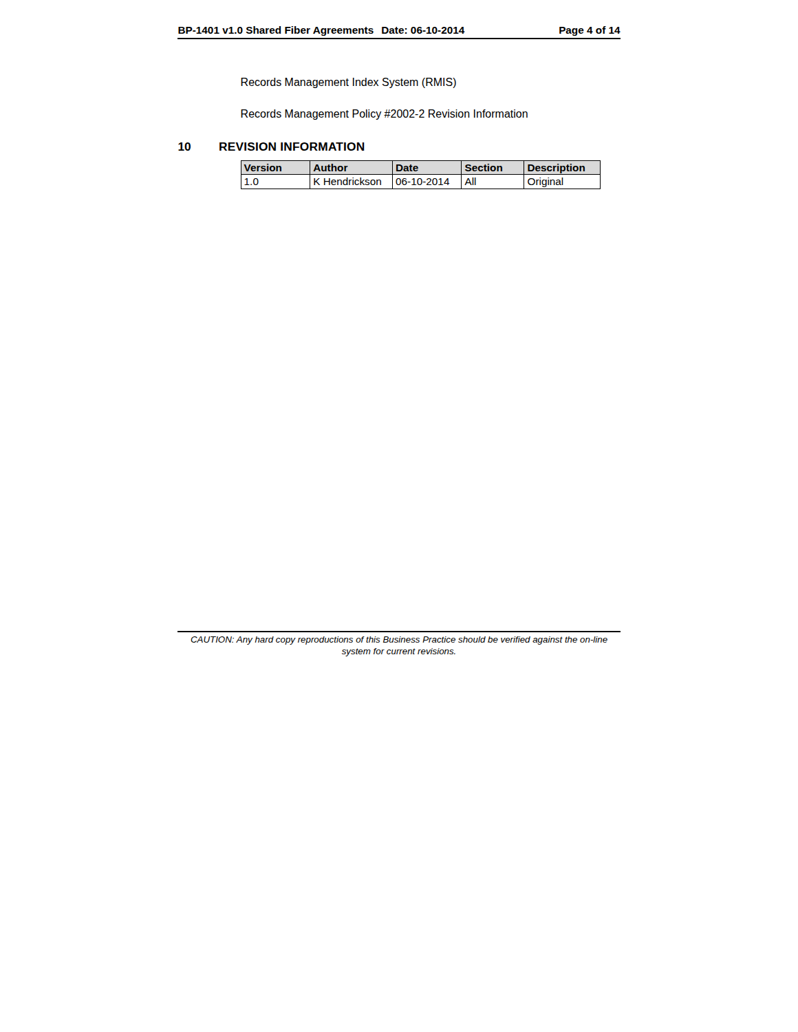| BP-1401 v1.0 Shared Fiber Agreements | Date: 06-10-2014 | Page 4 of 14 |
Records Management Index System (RMIS)
Records Management Policy #2002-2 Revision Information
10
REVISION INFORMATION
| Version | Author | Date | Section | Description |
| --- | --- | --- | --- | --- |
| 1.0 | K Hendrickson | 06-10-2014 | All | Original |
CAUTION: Any hard copy reproductions of this Business Practice should be verified against the on-line system for current revisions.